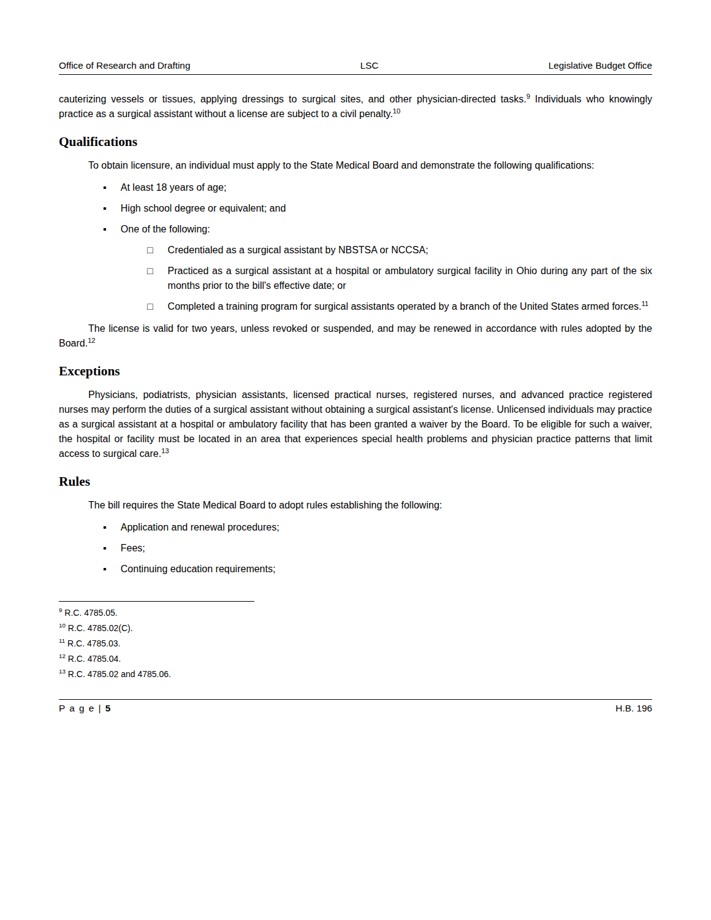Office of Research and Drafting
LSC
Legislative Budget Office
cauterizing vessels or tissues, applying dressings to surgical sites, and other physician-directed tasks.9 Individuals who knowingly practice as a surgical assistant without a license are subject to a civil penalty.10
Qualifications
To obtain licensure, an individual must apply to the State Medical Board and demonstrate the following qualifications:
At least 18 years of age;
High school degree or equivalent; and
One of the following:
Credentialed as a surgical assistant by NBSTSA or NCCSA;
Practiced as a surgical assistant at a hospital or ambulatory surgical facility in Ohio during any part of the six months prior to the bill's effective date; or
Completed a training program for surgical assistants operated by a branch of the United States armed forces.11
The license is valid for two years, unless revoked or suspended, and may be renewed in accordance with rules adopted by the Board.12
Exceptions
Physicians, podiatrists, physician assistants, licensed practical nurses, registered nurses, and advanced practice registered nurses may perform the duties of a surgical assistant without obtaining a surgical assistant's license. Unlicensed individuals may practice as a surgical assistant at a hospital or ambulatory facility that has been granted a waiver by the Board. To be eligible for such a waiver, the hospital or facility must be located in an area that experiences special health problems and physician practice patterns that limit access to surgical care.13
Rules
The bill requires the State Medical Board to adopt rules establishing the following:
Application and renewal procedures;
Fees;
Continuing education requirements;
9 R.C. 4785.05.
10 R.C. 4785.02(C).
11 R.C. 4785.03.
12 R.C. 4785.04.
13 R.C. 4785.02 and 4785.06.
P a g e | 5
H.B. 196